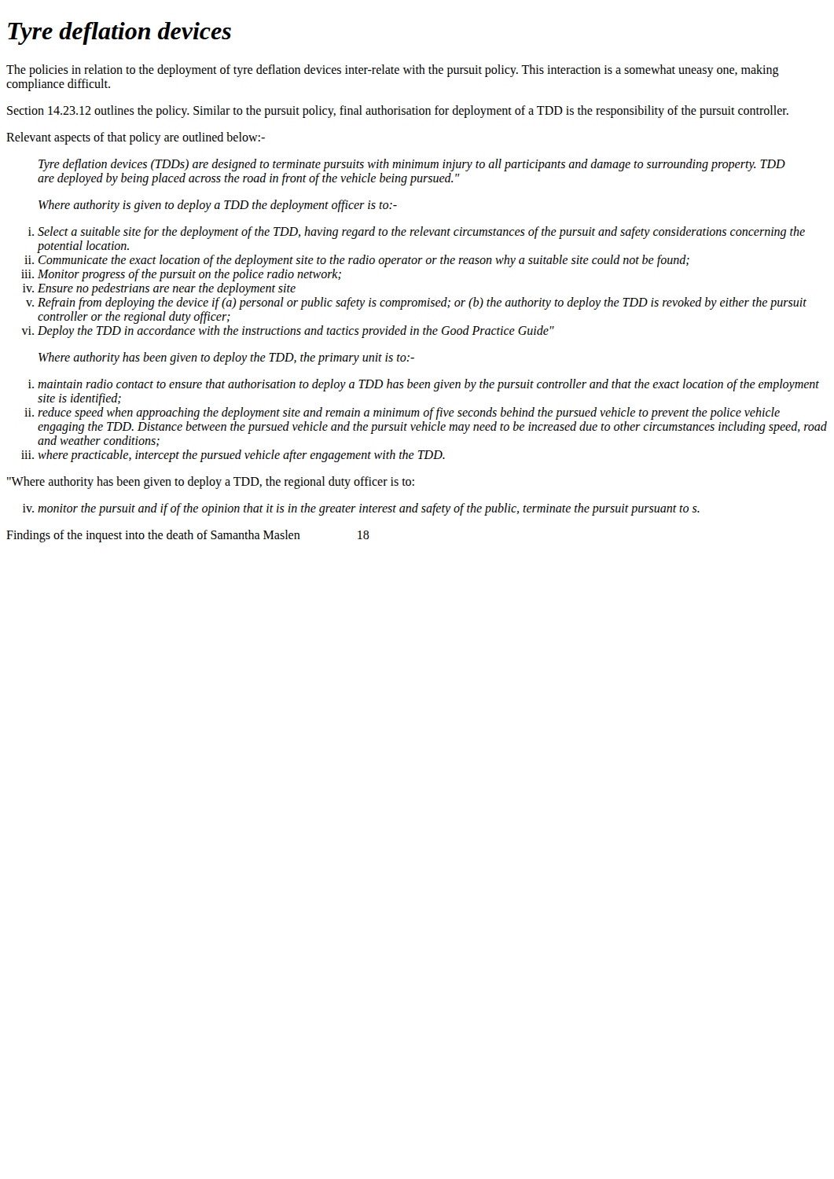Tyre deflation devices
The policies in relation to the deployment of tyre deflation devices inter-relate with the pursuit policy. This interaction is a somewhat uneasy one, making compliance difficult.
Section 14.23.12 outlines the policy. Similar to the pursuit policy, final authorisation for deployment of a TDD is the responsibility of the pursuit controller.
Relevant aspects of that policy are outlined below:-
Tyre deflation devices (TDDs) are designed to terminate pursuits with minimum injury to all participants and damage to surrounding property. TDD are deployed by being placed across the road in front of the vehicle being pursued."
Where authority is given to deploy a TDD the deployment officer is to:-
Select a suitable site for the deployment of the TDD, having regard to the relevant circumstances of the pursuit and safety considerations concerning the potential location.
Communicate the exact location of the deployment site to the radio operator or the reason why a suitable site could not be found;
Monitor progress of the pursuit on the police radio network;
Ensure no pedestrians are near the deployment site
Refrain from deploying the device if (a) personal or public safety is compromised; or (b) the authority to deploy the TDD is revoked by either the pursuit controller or the regional duty officer;
Deploy the TDD in accordance with the instructions and tactics provided in the Good Practice Guide"
Where authority has been given to deploy the TDD, the primary unit is to:-
maintain radio contact to ensure that authorisation to deploy a TDD has been given by the pursuit controller and that the exact location of the employment site is identified;
reduce speed when approaching the deployment site and remain a minimum of five seconds behind the pursued vehicle to prevent the police vehicle engaging the TDD. Distance between the pursued vehicle and the pursuit vehicle may need to be increased due to other circumstances including speed, road and weather conditions;
where practicable, intercept the pursued vehicle after engagement with the TDD.
"Where authority has been given to deploy a TDD, the regional duty officer is to:
monitor the pursuit and if of the opinion that it is in the greater interest and safety of the public, terminate the pursuit pursuant to s.
Findings of the inquest into the death of Samantha Maslen 18